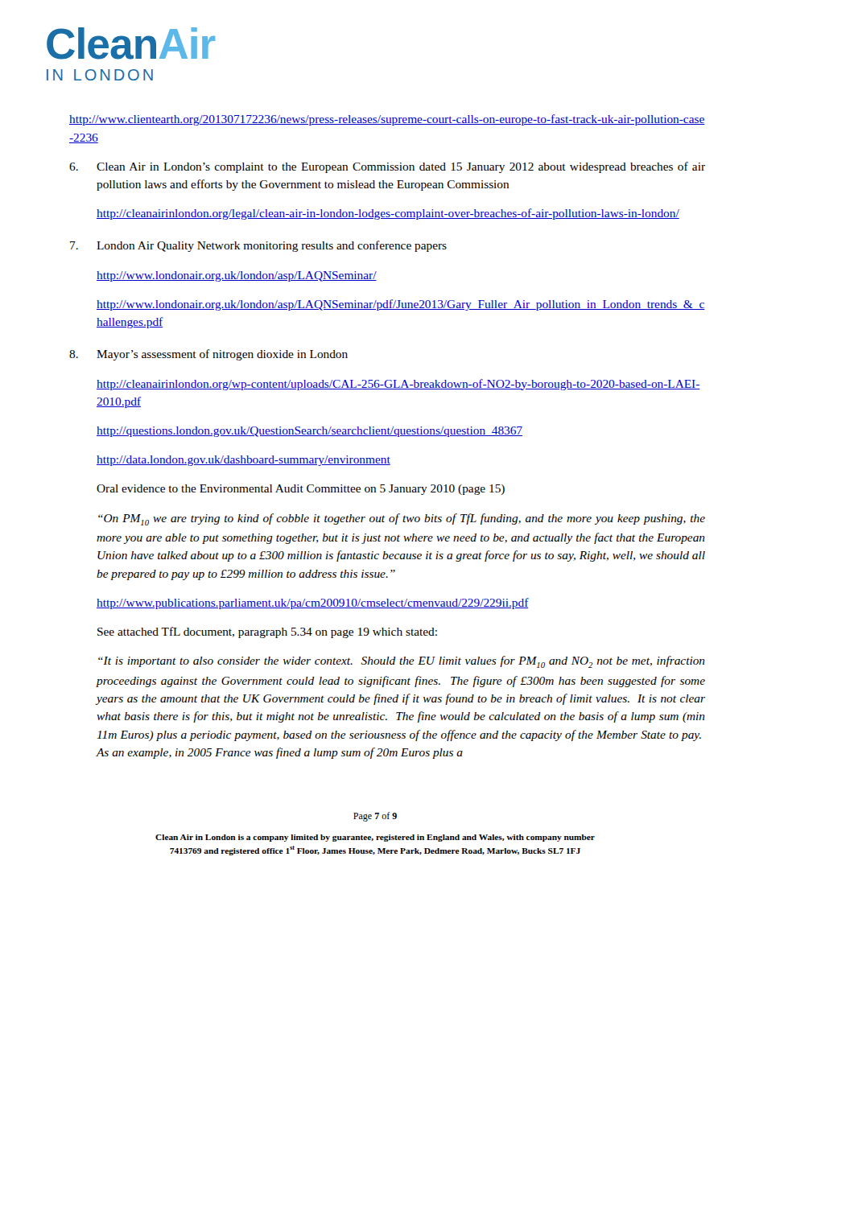Clean Air
IN LONDON
http://www.clientearth.org/201307172236/news/press-releases/supreme-court-calls-on-europe-to-fast-track-uk-air-pollution-case-2236
6.
Clean Air in London’s complaint to the European Commission dated 15 January 2012 about widespread breaches of air pollution laws and efforts by the Government to mislead the European Commission
http://cleanairinlondon.org/legal/clean-air-in-london-lodges-complaint-over-breaches-of-air-pollution-laws-in-london/
7.
London Air Quality Network monitoring results and conference papers
http://www.londonair.org.uk/london/asp/LAQNSeminar/
http://www.londonair.org.uk/london/asp/LAQNSeminar/pdf/June2013/Gary_Fuller_Air_pollution_in_London_trends_&_challenges.pdf
8.
Mayor’s assessment of nitrogen dioxide in London
http://cleanairinlondon.org/wp-content/uploads/CAL-256-GLA-breakdown-of-NO2-by-borough-to-2020-based-on-LAEI-2010.pdf
http://questions.london.gov.uk/QuestionSearch/searchclient/questions/question_48367
http://data.london.gov.uk/dashboard-summary/environment
Oral evidence to the Environmental Audit Committee on 5 January 2010 (page 15)
“On PM10 we are trying to kind of cobble it together out of two bits of TfL funding, and the more you keep pushing, the more you are able to put something together, but it is just not where we need to be, and actually the fact that the European Union have talked about up to a £300 million is fantastic because it is a great force for us to say, Right, well, we should all be prepared to pay up to £299 million to address this issue.”
http://www.publications.parliament.uk/pa/cm200910/cmselect/cmenvaud/229/229ii.pdf
See attached TfL document, paragraph 5.34 on page 19 which stated:
“It is important to also consider the wider context. Should the EU limit values for PM10 and NO2 not be met, infraction proceedings against the Government could lead to significant fines. The figure of £300m has been suggested for some years as the amount that the UK Government could be fined if it was found to be in breach of limit values. It is not clear what basis there is for this, but it might not be unrealistic. The fine would be calculated on the basis of a lump sum (min 11m Euros) plus a periodic payment, based on the seriousness of the offence and the capacity of the Member State to pay. As an example, in 2005 France was fined a lump sum of 20m Euros plus a
Page 7 of 9
Clean Air in London is a company limited by guarantee, registered in England and Wales, with company number
7413769 and registered office 1st Floor, James House, Mere Park, Dedmere Road, Marlow, Bucks SL7 1FJ